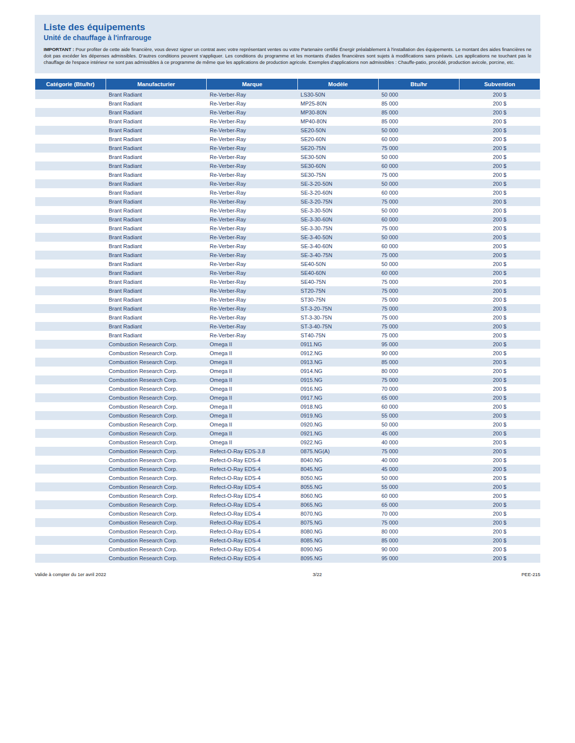Liste des équipements
Unité de chauffage à l'infrarouge
IMPORTANT : Pour profiter de cette aide financière, vous devez signer un contrat avec votre représentant ventes ou votre Partenaire certifié Énergir préalablement à l'installation des équipements. Le montant des aides financières ne doit pas excéder les dépenses admissibles. D'autres conditions peuvent s'appliquer. Les conditions du programme et les montants d'aides financières sont sujets à modifications sans préavis. Les applications ne touchant pas le chauffage de l'espace intérieur ne sont pas admissibles à ce programme de même que les applications de production agricole. Exemples d'applications non admissibles : Chauffe-patio, procédé, production avicole, porcine, etc.
| Catégorie (Btu/hr) | Manufacturier | Marque | Modèle | Btu/hr | Subvention |
| --- | --- | --- | --- | --- | --- |
| | Brant Radiant | Re-Verber-Ray | LS30-50N | 50 000 | 200 $ |
| | Brant Radiant | Re-Verber-Ray | MP25-80N | 85 000 | 200 $ |
| | Brant Radiant | Re-Verber-Ray | MP30-80N | 85 000 | 200 $ |
| | Brant Radiant | Re-Verber-Ray | MP40-80N | 85 000 | 200 $ |
| | Brant Radiant | Re-Verber-Ray | SE20-50N | 50 000 | 200 $ |
| | Brant Radiant | Re-Verber-Ray | SE20-60N | 60 000 | 200 $ |
| | Brant Radiant | Re-Verber-Ray | SE20-75N | 75 000 | 200 $ |
| | Brant Radiant | Re-Verber-Ray | SE30-50N | 50 000 | 200 $ |
| | Brant Radiant | Re-Verber-Ray | SE30-60N | 60 000 | 200 $ |
| | Brant Radiant | Re-Verber-Ray | SE30-75N | 75 000 | 200 $ |
| | Brant Radiant | Re-Verber-Ray | SE-3-20-50N | 50 000 | 200 $ |
| | Brant Radiant | Re-Verber-Ray | SE-3-20-60N | 60 000 | 200 $ |
| | Brant Radiant | Re-Verber-Ray | SE-3-20-75N | 75 000 | 200 $ |
| | Brant Radiant | Re-Verber-Ray | SE-3-30-50N | 50 000 | 200 $ |
| | Brant Radiant | Re-Verber-Ray | SE-3-30-60N | 60 000 | 200 $ |
| | Brant Radiant | Re-Verber-Ray | SE-3-30-75N | 75 000 | 200 $ |
| | Brant Radiant | Re-Verber-Ray | SE-3-40-50N | 50 000 | 200 $ |
| | Brant Radiant | Re-Verber-Ray | SE-3-40-60N | 60 000 | 200 $ |
| | Brant Radiant | Re-Verber-Ray | SE-3-40-75N | 75 000 | 200 $ |
| | Brant Radiant | Re-Verber-Ray | SE40-50N | 50 000 | 200 $ |
| | Brant Radiant | Re-Verber-Ray | SE40-60N | 60 000 | 200 $ |
| | Brant Radiant | Re-Verber-Ray | SE40-75N | 75 000 | 200 $ |
| | Brant Radiant | Re-Verber-Ray | ST20-75N | 75 000 | 200 $ |
| | Brant Radiant | Re-Verber-Ray | ST30-75N | 75 000 | 200 $ |
| | Brant Radiant | Re-Verber-Ray | ST-3-20-75N | 75 000 | 200 $ |
| | Brant Radiant | Re-Verber-Ray | ST-3-30-75N | 75 000 | 200 $ |
| | Brant Radiant | Re-Verber-Ray | ST-3-40-75N | 75 000 | 200 $ |
| | Brant Radiant | Re-Verber-Ray | ST40-75N | 75 000 | 200 $ |
| | Combustion Research Corp. | Omega II | 0911.NG | 95 000 | 200 $ |
| | Combustion Research Corp. | Omega II | 0912.NG | 90 000 | 200 $ |
| | Combustion Research Corp. | Omega II | 0913.NG | 85 000 | 200 $ |
| | Combustion Research Corp. | Omega II | 0914.NG | 80 000 | 200 $ |
| | Combustion Research Corp. | Omega II | 0915.NG | 75 000 | 200 $ |
| | Combustion Research Corp. | Omega II | 0916.NG | 70 000 | 200 $ |
| | Combustion Research Corp. | Omega II | 0917.NG | 65 000 | 200 $ |
| | Combustion Research Corp. | Omega II | 0918.NG | 60 000 | 200 $ |
| | Combustion Research Corp. | Omega II | 0919.NG | 55 000 | 200 $ |
| | Combustion Research Corp. | Omega II | 0920.NG | 50 000 | 200 $ |
| | Combustion Research Corp. | Omega II | 0921.NG | 45 000 | 200 $ |
| | Combustion Research Corp. | Omega II | 0922.NG | 40 000 | 200 $ |
| | Combustion Research Corp. | Refect-O-Ray EDS-3.8 | 0875.NG(A) | 75 000 | 200 $ |
| | Combustion Research Corp. | Refect-O-Ray EDS-4 | 8040.NG | 40 000 | 200 $ |
| | Combustion Research Corp. | Refect-O-Ray EDS-4 | 8045.NG | 45 000 | 200 $ |
| | Combustion Research Corp. | Refect-O-Ray EDS-4 | 8050.NG | 50 000 | 200 $ |
| | Combustion Research Corp. | Refect-O-Ray EDS-4 | 8055.NG | 55 000 | 200 $ |
| | Combustion Research Corp. | Refect-O-Ray EDS-4 | 8060.NG | 60 000 | 200 $ |
| | Combustion Research Corp. | Refect-O-Ray EDS-4 | 8065.NG | 65 000 | 200 $ |
| | Combustion Research Corp. | Refect-O-Ray EDS-4 | 8070.NG | 70 000 | 200 $ |
| | Combustion Research Corp. | Refect-O-Ray EDS-4 | 8075.NG | 75 000 | 200 $ |
| | Combustion Research Corp. | Refect-O-Ray EDS-4 | 8080.NG | 80 000 | 200 $ |
| | Combustion Research Corp. | Refect-O-Ray EDS-4 | 8085.NG | 85 000 | 200 $ |
| | Combustion Research Corp. | Refect-O-Ray EDS-4 | 8090.NG | 90 000 | 200 $ |
| | Combustion Research Corp. | Refect-O-Ray EDS-4 | 8095.NG | 95 000 | 200 $ |
Valide à compter du 1er avril 2022
3/22
PEE-215